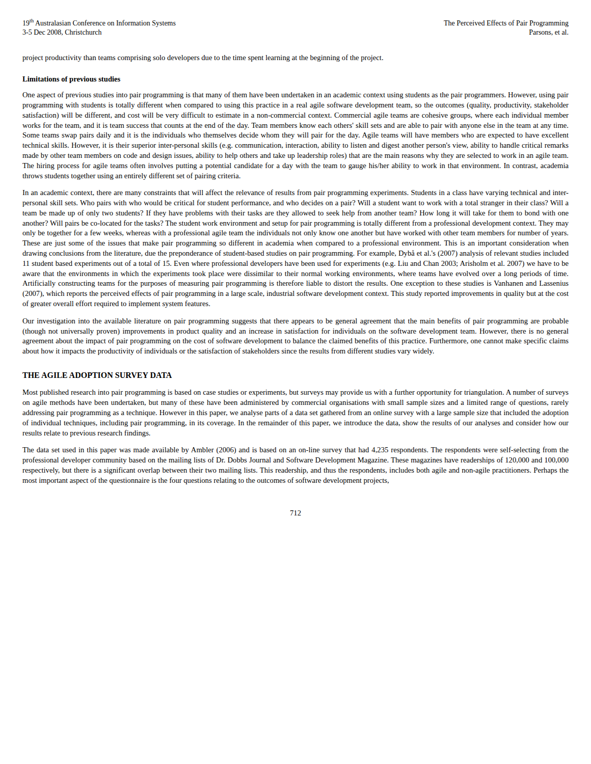19th Australasian Conference on Information Systems
3-5 Dec 2008, Christchurch
The Perceived Effects of Pair Programming
Parsons, et al.
project productivity than teams comprising solo developers due to the time spent learning at the beginning of the project.
Limitations of previous studies
One aspect of previous studies into pair programming is that many of them have been undertaken in an academic context using students as the pair programmers. However, using pair programming with students is totally different when compared to using this practice in a real agile software development team, so the outcomes (quality, productivity, stakeholder satisfaction) will be different, and cost will be very difficult to estimate in a non-commercial context. Commercial agile teams are cohesive groups, where each individual member works for the team, and it is team success that counts at the end of the day. Team members know each others' skill sets and are able to pair with anyone else in the team at any time. Some teams swap pairs daily and it is the individuals who themselves decide whom they will pair for the day. Agile teams will have members who are expected to have excellent technical skills. However, it is their superior inter-personal skills (e.g. communication, interaction, ability to listen and digest another person's view, ability to handle critical remarks made by other team members on code and design issues, ability to help others and take up leadership roles) that are the main reasons why they are selected to work in an agile team. The hiring process for agile teams often involves putting a potential candidate for a day with the team to gauge his/her ability to work in that environment. In contrast, academia throws students together using an entirely different set of pairing criteria.
In an academic context, there are many constraints that will affect the relevance of results from pair programming experiments. Students in a class have varying technical and inter-personal skill sets. Who pairs with who would be critical for student performance, and who decides on a pair? Will a student want to work with a total stranger in their class? Will a team be made up of only two students? If they have problems with their tasks are they allowed to seek help from another team? How long it will take for them to bond with one another? Will pairs be co-located for the tasks? The student work environment and setup for pair programming is totally different from a professional development context. They may only be together for a few weeks, whereas with a professional agile team the individuals not only know one another but have worked with other team members for number of years. These are just some of the issues that make pair programming so different in academia when compared to a professional environment. This is an important consideration when drawing conclusions from the literature, due the preponderance of student-based studies on pair programming. For example, Dybå et al.'s (2007) analysis of relevant studies included 11 student based experiments out of a total of 15. Even where professional developers have been used for experiments (e.g. Liu and Chan 2003; Arisholm et al. 2007) we have to be aware that the environments in which the experiments took place were dissimilar to their normal working environments, where teams have evolved over a long periods of time. Artificially constructing teams for the purposes of measuring pair programming is therefore liable to distort the results. One exception to these studies is Vanhanen and Lassenius (2007), which reports the perceived effects of pair programming in a large scale, industrial software development context. This study reported improvements in quality but at the cost of greater overall effort required to implement system features.
Our investigation into the available literature on pair programming suggests that there appears to be general agreement that the main benefits of pair programming are probable (though not universally proven) improvements in product quality and an increase in satisfaction for individuals on the software development team. However, there is no general agreement about the impact of pair programming on the cost of software development to balance the claimed benefits of this practice. Furthermore, one cannot make specific claims about how it impacts the productivity of individuals or the satisfaction of stakeholders since the results from different studies vary widely.
THE AGILE ADOPTION SURVEY DATA
Most published research into pair programming is based on case studies or experiments, but surveys may provide us with a further opportunity for triangulation. A number of surveys on agile methods have been undertaken, but many of these have been administered by commercial organisations with small sample sizes and a limited range of questions, rarely addressing pair programming as a technique. However in this paper, we analyse parts of a data set gathered from an online survey with a large sample size that included the adoption of individual techniques, including pair programming, in its coverage. In the remainder of this paper, we introduce the data, show the results of our analyses and consider how our results relate to previous research findings.
The data set used in this paper was made available by Ambler (2006) and is based on an on-line survey that had 4,235 respondents. The respondents were self-selecting from the professional developer community based on the mailing lists of Dr. Dobbs Journal and Software Development Magazine. These magazines have readerships of 120,000 and 100,000 respectively, but there is a significant overlap between their two mailing lists. This readership, and thus the respondents, includes both agile and non-agile practitioners. Perhaps the most important aspect of the questionnaire is the four questions relating to the outcomes of software development projects,
712